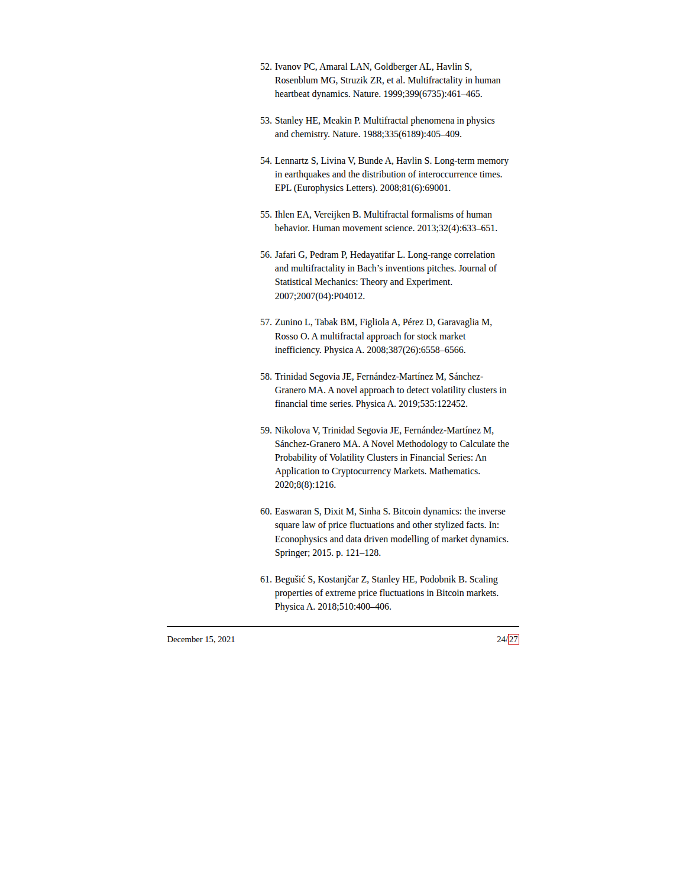52. Ivanov PC, Amaral LAN, Goldberger AL, Havlin S, Rosenblum MG, Struzik ZR, et al. Multifractality in human heartbeat dynamics. Nature. 1999;399(6735):461–465.
53. Stanley HE, Meakin P. Multifractal phenomena in physics and chemistry. Nature. 1988;335(6189):405–409.
54. Lennartz S, Livina V, Bunde A, Havlin S. Long-term memory in earthquakes and the distribution of interoccurrence times. EPL (Europhysics Letters). 2008;81(6):69001.
55. Ihlen EA, Vereijken B. Multifractal formalisms of human behavior. Human movement science. 2013;32(4):633–651.
56. Jafari G, Pedram P, Hedayatifar L. Long-range correlation and multifractality in Bach’s inventions pitches. Journal of Statistical Mechanics: Theory and Experiment. 2007;2007(04):P04012.
57. Zunino L, Tabak BM, Figliola A, Pérez D, Garavaglia M, Rosso O. A multifractal approach for stock market inefficiency. Physica A. 2008;387(26):6558–6566.
58. Trinidad Segovia JE, Fernández-Martínez M, Sánchez-Granero MA. A novel approach to detect volatility clusters in financial time series. Physica A. 2019;535:122452.
59. Nikolova V, Trinidad Segovia JE, Fernández-Martínez M, Sánchez-Granero MA. A Novel Methodology to Calculate the Probability of Volatility Clusters in Financial Series: An Application to Cryptocurrency Markets. Mathematics. 2020;8(8):1216.
60. Easwaran S, Dixit M, Sinha S. Bitcoin dynamics: the inverse square law of price fluctuations and other stylized facts. In: Econophysics and data driven modelling of market dynamics. Springer; 2015. p. 121–128.
61. Begušić S, Kostanjčar Z, Stanley HE, Podobnik B. Scaling properties of extreme price fluctuations in Bitcoin markets. Physica A. 2018;510:400–406.
December 15, 2021
24/27